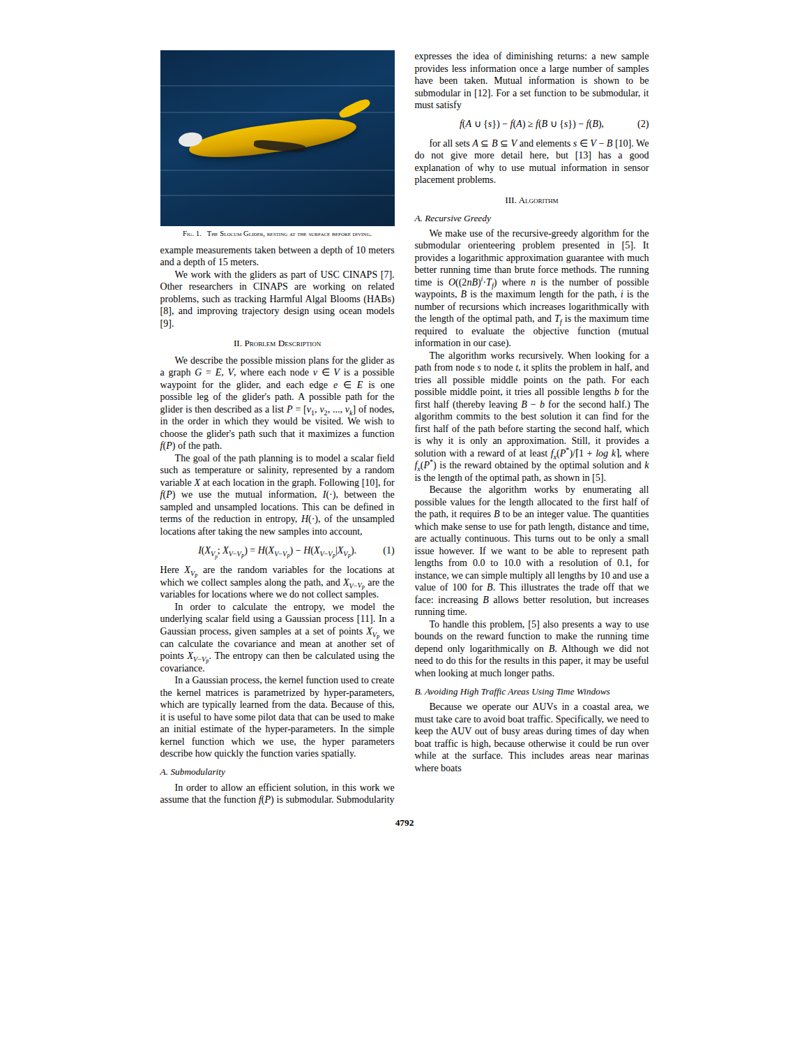Fig. 1. The Slocum Glider, resting at the surface before diving.
example measurements taken between a depth of 10 meters and a depth of 15 meters.
We work with the gliders as part of USC CINAPS [7]. Other researchers in CINAPS are working on related problems, such as tracking Harmful Algal Blooms (HABs) [8], and improving trajectory design using ocean models [9].
II. Problem Description
We describe the possible mission plans for the glider as a graph G = E, V, where each node v ∈ V is a possible waypoint for the glider, and each edge e ∈ E is one possible leg of the glider's path. A possible path for the glider is then described as a list P = [v1, v2, ..., vk] of nodes, in the order in which they would be visited. We wish to choose the glider's path such that it maximizes a function f(P) of the path.
The goal of the path planning is to model a scalar field such as temperature or salinity, represented by a random variable X at each location in the graph. Following [10], for f(P) we use the mutual information, I(·), between the sampled and unsampled locations. This can be defined in terms of the reduction in entropy, H(·), of the unsampled locations after taking the new samples into account,
I(XVp; XV−VP) = H(XV−VP) − H(XV−VP|XVP). (1)
Here XVP are the random variables for the locations at which we collect samples along the path, and XV−VP are the variables for locations where we do not collect samples.
In order to calculate the entropy, we model the underlying scalar field using a Gaussian process [11]. In a Gaussian process, given samples at a set of points XVP we can calculate the covariance and mean at another set of points XV−VP. The entropy can then be calculated using the covariance.
In a Gaussian process, the kernel function used to create the kernel matrices is parametrized by hyper-parameters, which are typically learned from the data. Because of this, it is useful to have some pilot data that can be used to make an initial estimate of the hyper-parameters. In the simple kernel function which we use, the hyper parameters describe how quickly the function varies spatially.
A. Submodularity
In order to allow an efficient solution, in this work we assume that the function f(P) is submodular. Submodularity expresses the idea of diminishing returns: a new sample provides less information once a large number of samples have been taken. Mutual information is shown to be submodular in [12]. For a set function to be submodular, it must satisfy
f(A ∪ {s}) − f(A) ≥ f(B ∪ {s}) − f(B), (2)
for all sets A ⊆ B ⊆ V and elements s ∈ V − B [10]. We do not give more detail here, but [13] has a good explanation of why to use mutual information in sensor placement problems.
III. Algorithm
A. Recursive Greedy
We make use of the recursive-greedy algorithm for the submodular orienteering problem presented in [5]. It provides a logarithmic approximation guarantee with much better running time than brute force methods. The running time is O((2nB)i·Tf) where n is the number of possible waypoints, B is the maximum length for the path, i is the number of recursions which increases logarithmically with the length of the optimal path, and Tf is the maximum time required to evaluate the objective function (mutual information in our case).
The algorithm works recursively. When looking for a path from node s to node t, it splits the problem in half, and tries all possible middle points on the path. For each possible middle point, it tries all possible lengths b for the first half (thereby leaving B − b for the second half.) The algorithm commits to the best solution it can find for the first half of the path before starting the second half, which is why it is only an approximation. Still, it provides a solution with a reward of at least fx(P*)/⌈1 + log k⌉, where fx(P*) is the reward obtained by the optimal solution and k is the length of the optimal path, as shown in [5].
Because the algorithm works by enumerating all possible values for the length allocated to the first half of the path, it requires B to be an integer value. The quantities which make sense to use for path length, distance and time, are actually continuous. This turns out to be only a small issue however. If we want to be able to represent path lengths from 0.0 to 10.0 with a resolution of 0.1, for instance, we can simple multiply all lengths by 10 and use a value of 100 for B. This illustrates the trade off that we face: increasing B allows better resolution, but increases running time.
To handle this problem, [5] also presents a way to use bounds on the reward function to make the running time depend only logarithmically on B. Although we did not need to do this for the results in this paper, it may be useful when looking at much longer paths.
B. Avoiding High Traffic Areas Using Time Windows
Because we operate our AUVs in a coastal area, we must take care to avoid boat traffic. Specifically, we need to keep the AUV out of busy areas during times of day when boat traffic is high, because otherwise it could be run over while at the surface. This includes areas near marinas where boats
4792